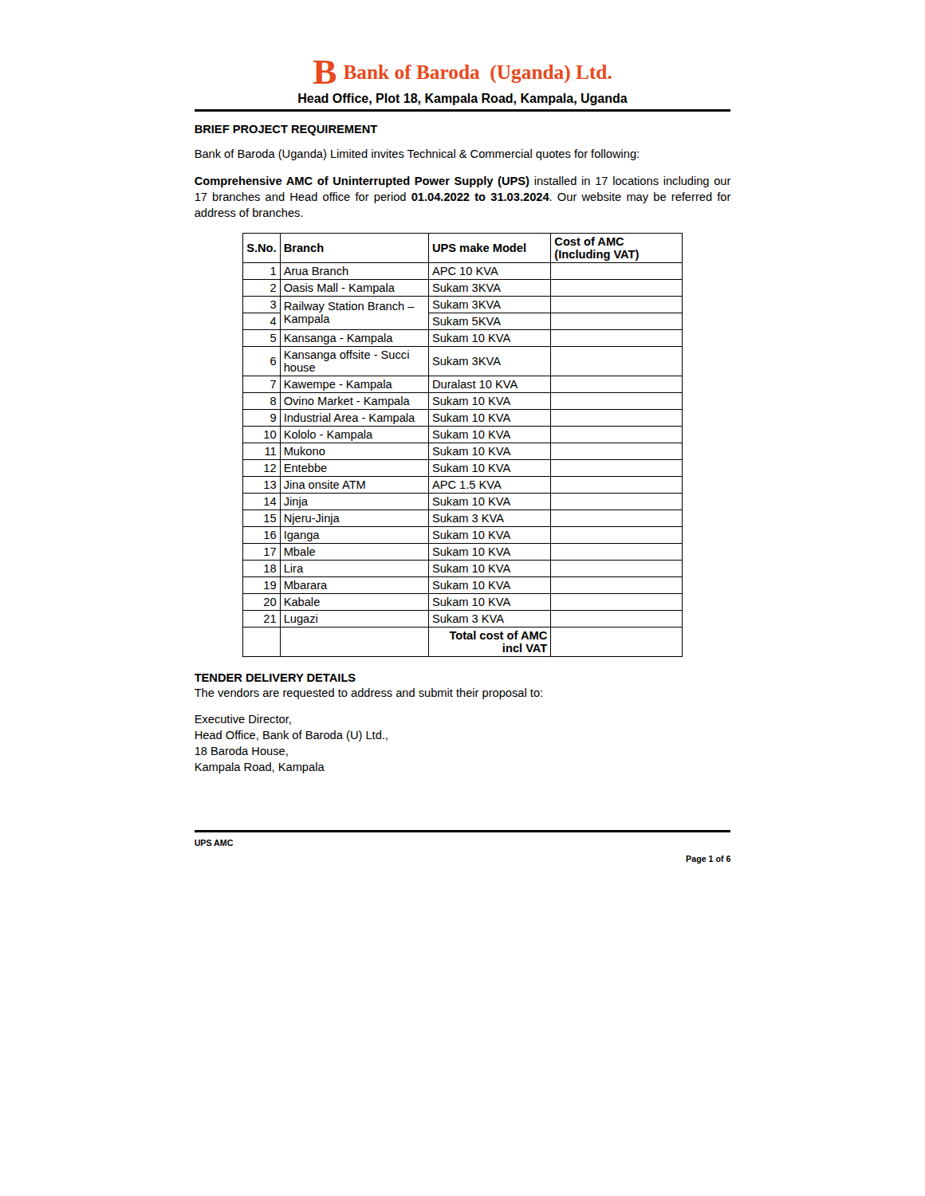B Bank of Baroda (Uganda) Ltd.
Head Office, Plot 18, Kampala Road, Kampala, Uganda
BRIEF PROJECT REQUIREMENT
Bank of Baroda (Uganda) Limited invites Technical & Commercial quotes for following:
Comprehensive AMC of Uninterrupted Power Supply (UPS) installed in 17 locations including our 17 branches and Head office for period 01.04.2022 to 31.03.2024. Our website may be referred for address of branches.
| S.No. | Branch | UPS make Model | Cost of AMC (Including VAT) |
| --- | --- | --- | --- |
| 1 | Arua Branch | APC 10 KVA | |
| 2 | Oasis Mall - Kampala | Sukam 3KVA | |
| 3 | Railway Station Branch – Kampala | Sukam 3KVA | |
| 4 | Sukam 5KVA | |
| 5 | Kansanga - Kampala | Sukam 10 KVA | |
| 6 | Kansanga offsite - Succi house | Sukam 3KVA | |
| 7 | Kawempe - Kampala | Duralast 10 KVA | |
| 8 | Ovino Market - Kampala | Sukam 10 KVA | |
| 9 | Industrial Area - Kampala | Sukam 10 KVA | |
| 10 | Kololo - Kampala | Sukam 10 KVA | |
| 11 | Mukono | Sukam 10 KVA | |
| 12 | Entebbe | Sukam 10 KVA | |
| 13 | Jina onsite ATM | APC 1.5 KVA | |
| 14 | Jinja | Sukam 10 KVA | |
| 15 | Njeru-Jinja | Sukam 3 KVA | |
| 16 | Iganga | Sukam 10 KVA | |
| 17 | Mbale | Sukam 10 KVA | |
| 18 | Lira | Sukam 10 KVA | |
| 19 | Mbarara | Sukam 10 KVA | |
| 20 | Kabale | Sukam 10 KVA | |
| 21 | Lugazi | Sukam 3 KVA | |
| | | Total cost of AMC incl VAT | |
TENDER DELIVERY DETAILS
The vendors are requested to address and submit their proposal to:
Executive Director,
Head Office, Bank of Baroda (U) Ltd.,
18 Baroda House,
Kampala Road, Kampala
UPS AMC
Page 1 of 6